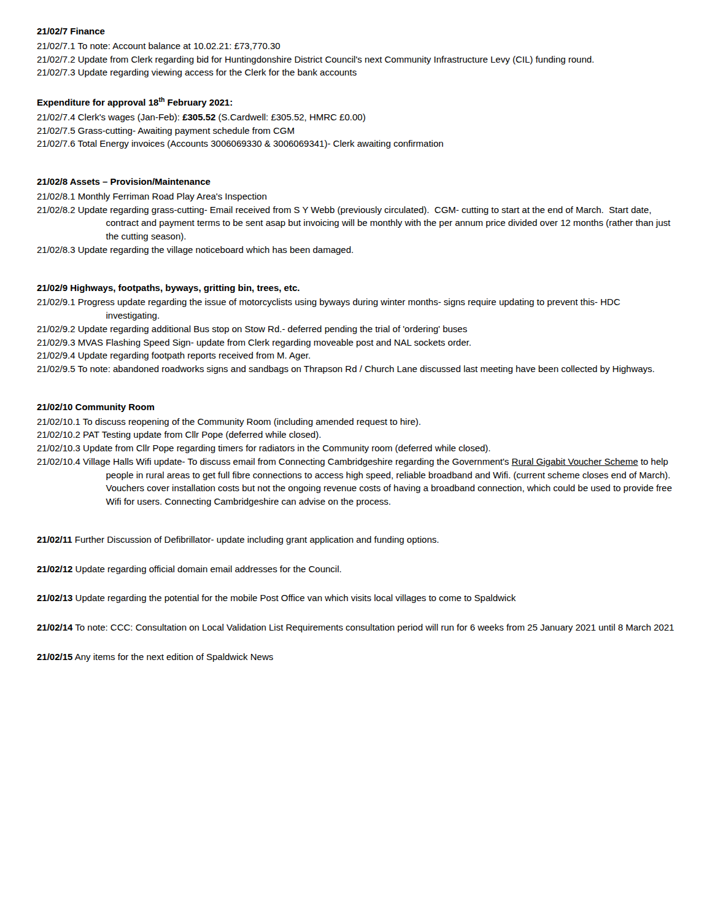21/02/7 Finance
21/02/7.1 To note: Account balance at 10.02.21: £73,770.30
21/02/7.2 Update from Clerk regarding bid for Huntingdonshire District Council's next Community Infrastructure Levy (CIL) funding round.
21/02/7.3 Update regarding viewing access for the Clerk for the bank accounts
Expenditure for approval 18th February 2021:
21/02/7.4 Clerk's wages (Jan-Feb): £305.52 (S.Cardwell: £305.52, HMRC £0.00)
21/02/7.5 Grass-cutting- Awaiting payment schedule from CGM
21/02/7.6 Total Energy invoices (Accounts 3006069330 & 3006069341)- Clerk awaiting confirmation
21/02/8 Assets – Provision/Maintenance
21/02/8.1 Monthly Ferriman Road Play Area's Inspection
21/02/8.2 Update regarding grass-cutting- Email received from S Y Webb (previously circulated). CGM- cutting to start at the end of March. Start date, contract and payment terms to be sent asap but invoicing will be monthly with the per annum price divided over 12 months (rather than just the cutting season).
21/02/8.3 Update regarding the village noticeboard which has been damaged.
21/02/9 Highways, footpaths, byways, gritting bin, trees, etc.
21/02/9.1 Progress update regarding the issue of motorcyclists using byways during winter months- signs require updating to prevent this- HDC investigating.
21/02/9.2 Update regarding additional Bus stop on Stow Rd.- deferred pending the trial of 'ordering' buses
21/02/9.3 MVAS Flashing Speed Sign- update from Clerk regarding moveable post and NAL sockets order.
21/02/9.4 Update regarding footpath reports received from M. Ager.
21/02/9.5 To note: abandoned roadworks signs and sandbags on Thrapson Rd / Church Lane discussed last meeting have been collected by Highways.
21/02/10 Community Room
21/02/10.1 To discuss reopening of the Community Room (including amended request to hire).
21/02/10.2 PAT Testing update from Cllr Pope (deferred while closed).
21/02/10.3 Update from Cllr Pope regarding timers for radiators in the Community room (deferred while closed).
21/02/10.4 Village Halls Wifi update- To discuss email from Connecting Cambridgeshire regarding the Government's Rural Gigabit Voucher Scheme to help people in rural areas to get full fibre connections to access high speed, reliable broadband and Wifi. (current scheme closes end of March). Vouchers cover installation costs but not the ongoing revenue costs of having a broadband connection, which could be used to provide free Wifi for users. Connecting Cambridgeshire can advise on the process.
21/02/11 Further Discussion of Defibrillator- update including grant application and funding options.
21/02/12 Update regarding official domain email addresses for the Council.
21/02/13 Update regarding the potential for the mobile Post Office van which visits local villages to come to Spaldwick
21/02/14 To note: CCC: Consultation on Local Validation List Requirements consultation period will run for 6 weeks from 25 January 2021 until 8 March 2021
21/02/15 Any items for the next edition of Spaldwick News